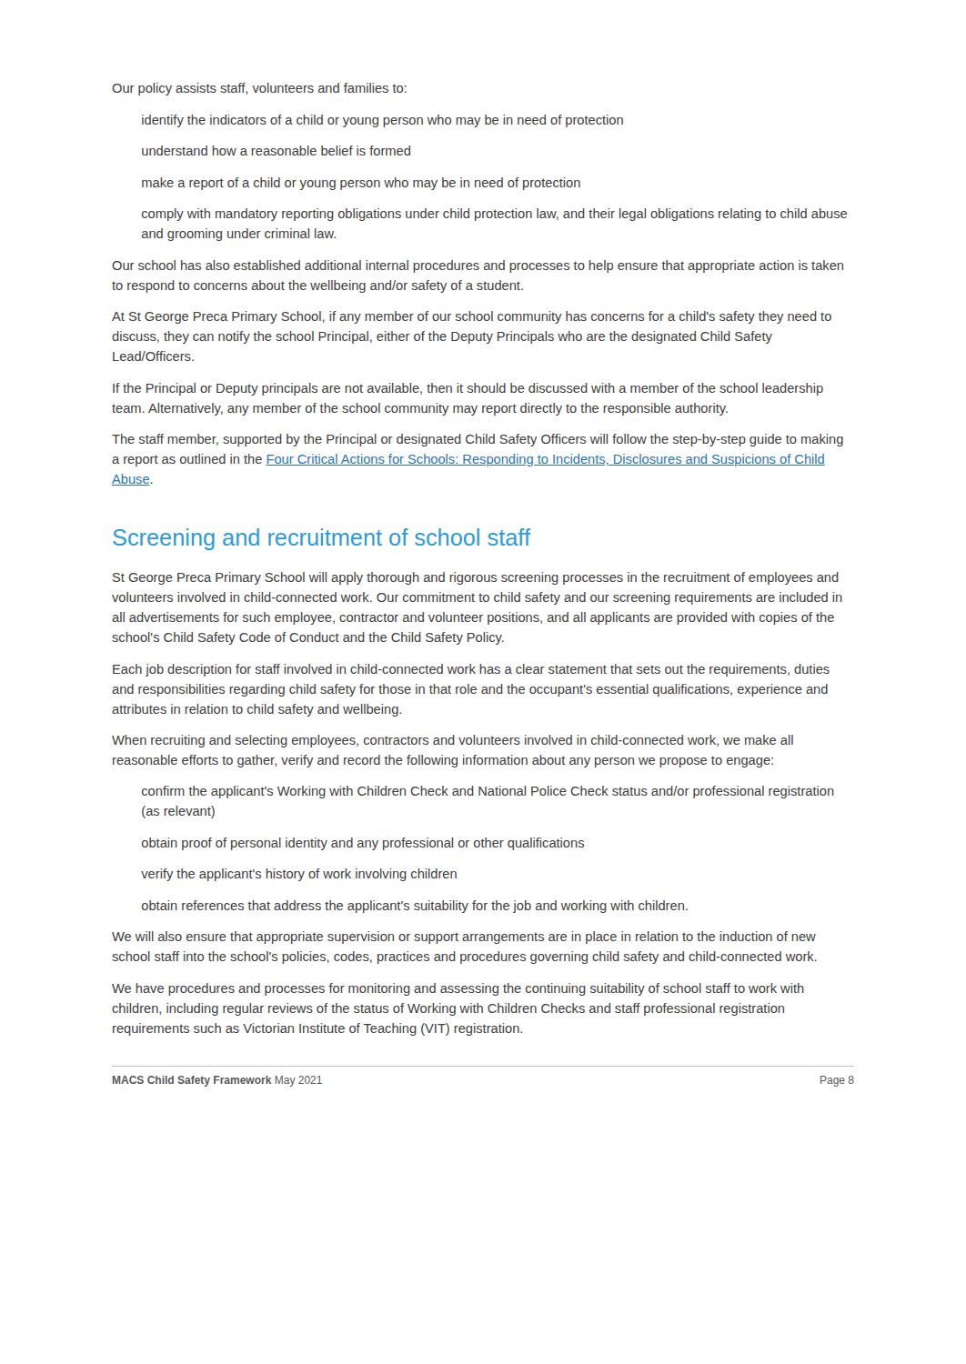Our policy assists staff, volunteers and families to:
identify the indicators of a child or young person who may be in need of protection
understand how a reasonable belief is formed
make a report of a child or young person who may be in need of protection
comply with mandatory reporting obligations under child protection law, and their legal obligations relating to child abuse and grooming under criminal law.
Our school has also established additional internal procedures and processes to help ensure that appropriate action is taken to respond to concerns about the wellbeing and/or safety of a student.
At St George Preca Primary School, if any member of our school community has concerns for a child's safety they need to discuss, they can notify the school Principal, either of the Deputy Principals who are the designated Child Safety Lead/Officers.
If the Principal or Deputy principals are not available, then it should be discussed with a member of the school leadership team. Alternatively, any member of the school community may report directly to the responsible authority.
The staff member, supported by the Principal or designated Child Safety Officers will follow the step-by-step guide to making a report as outlined in the Four Critical Actions for Schools: Responding to Incidents, Disclosures and Suspicions of Child Abuse.
Screening and recruitment of school staff
St George Preca Primary School will apply thorough and rigorous screening processes in the recruitment of employees and volunteers involved in child-connected work. Our commitment to child safety and our screening requirements are included in all advertisements for such employee, contractor and volunteer positions, and all applicants are provided with copies of the school's Child Safety Code of Conduct and the Child Safety Policy.
Each job description for staff involved in child-connected work has a clear statement that sets out the requirements, duties and responsibilities regarding child safety for those in that role and the occupant's essential qualifications, experience and attributes in relation to child safety and wellbeing.
When recruiting and selecting employees, contractors and volunteers involved in child-connected work, we make all reasonable efforts to gather, verify and record the following information about any person we propose to engage:
confirm the applicant's Working with Children Check and National Police Check status and/or professional registration (as relevant)
obtain proof of personal identity and any professional or other qualifications
verify the applicant's history of work involving children
obtain references that address the applicant's suitability for the job and working with children.
We will also ensure that appropriate supervision or support arrangements are in place in relation to the induction of new school staff into the school's policies, codes, practices and procedures governing child safety and child-connected work.
We have procedures and processes for monitoring and assessing the continuing suitability of school staff to work with children, including regular reviews of the status of Working with Children Checks and staff professional registration requirements such as Victorian Institute of Teaching (VIT) registration.
MACS Child Safety Framework May 2021 Page 8